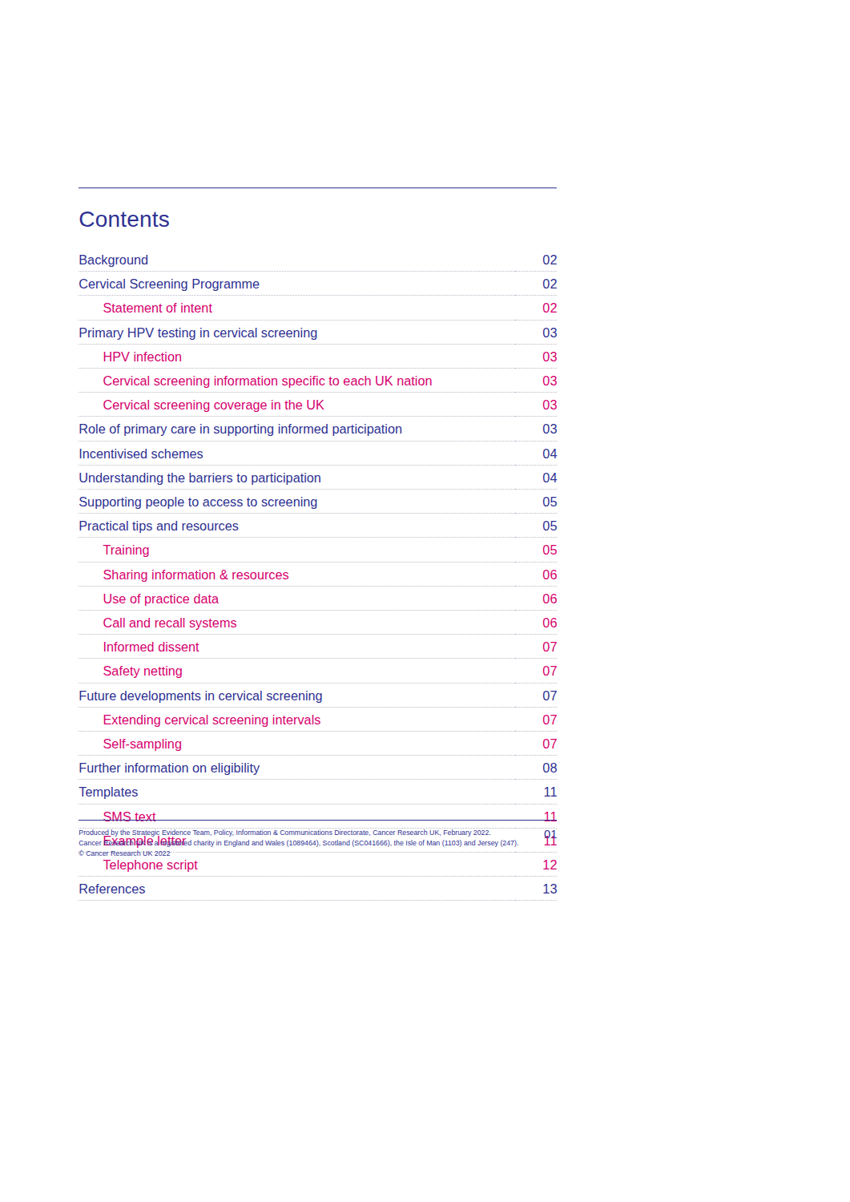Contents
| Background | 02 |
| Cervical Screening Programme | 02 |
| Statement of intent | 02 |
| Primary HPV testing in cervical screening | 03 |
| HPV infection | 03 |
| Cervical screening information specific to each UK nation | 03 |
| Cervical screening coverage in the UK | 03 |
| Role of primary care in supporting informed participation | 03 |
| Incentivised schemes | 04 |
| Understanding the barriers to participation | 04 |
| Supporting people to access to screening | 05 |
| Practical tips and resources | 05 |
| Training | 05 |
| Sharing information & resources | 06 |
| Use of practice data | 06 |
| Call and recall systems | 06 |
| Informed dissent | 07 |
| Safety netting | 07 |
| Future developments in cervical screening | 07 |
| Extending cervical screening intervals | 07 |
| Self-sampling | 07 |
| Further information on eligibility | 08 |
| Templates | 11 |
| SMS text | 11 |
| Example letter | 11 |
| Telephone script | 12 |
| References | 13 |
Produced by the Strategic Evidence Team, Policy, Information & Communications Directorate, Cancer Research UK, February 2022.
Cancer Research UK is a registered charity in England and Wales (1089464), Scotland (SC041666), the Isle of Man (1103) and Jersey (247).
© Cancer Research UK 2022
01